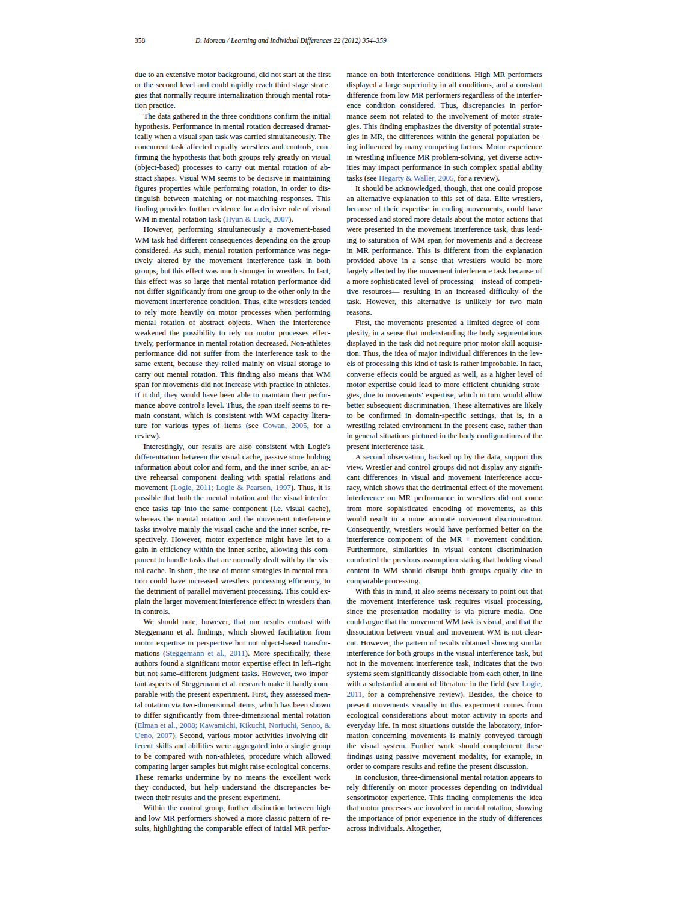358
D. Moreau / Learning and Individual Differences 22 (2012) 354–359
due to an extensive motor background, did not start at the first or the second level and could rapidly reach third-stage strategies that normally require internalization through mental rotation practice.
The data gathered in the three conditions confirm the initial hypothesis. Performance in mental rotation decreased dramatically when a visual span task was carried simultaneously. The concurrent task affected equally wrestlers and controls, confirming the hypothesis that both groups rely greatly on visual (object-based) processes to carry out mental rotation of abstract shapes. Visual WM seems to be decisive in maintaining figures properties while performing rotation, in order to distinguish between matching or not-matching responses. This finding provides further evidence for a decisive role of visual WM in mental rotation task (Hyun & Luck, 2007).
However, performing simultaneously a movement-based WM task had different consequences depending on the group considered. As such, mental rotation performance was negatively altered by the movement interference task in both groups, but this effect was much stronger in wrestlers. In fact, this effect was so large that mental rotation performance did not differ significantly from one group to the other only in the movement interference condition. Thus, elite wrestlers tended to rely more heavily on motor processes when performing mental rotation of abstract objects. When the interference weakened the possibility to rely on motor processes effectively, performance in mental rotation decreased. Non-athletes performance did not suffer from the interference task to the same extent, because they relied mainly on visual storage to carry out mental rotation. This finding also means that WM span for movements did not increase with practice in athletes. If it did, they would have been able to maintain their performance above control's level. Thus, the span itself seems to remain constant, which is consistent with WM capacity literature for various types of items (see Cowan, 2005, for a review).
Interestingly, our results are also consistent with Logie's differentiation between the visual cache, passive store holding information about color and form, and the inner scribe, an active rehearsal component dealing with spatial relations and movement (Logie, 2011; Logie & Pearson, 1997). Thus, it is possible that both the mental rotation and the visual interference tasks tap into the same component (i.e. visual cache), whereas the mental rotation and the movement interference tasks involve mainly the visual cache and the inner scribe, respectively. However, motor experience might have let to a gain in efficiency within the inner scribe, allowing this component to handle tasks that are normally dealt with by the visual cache. In short, the use of motor strategies in mental rotation could have increased wrestlers processing efficiency, to the detriment of parallel movement processing. This could explain the larger movement interference effect in wrestlers than in controls.
We should note, however, that our results contrast with Steggemann et al. findings, which showed facilitation from motor expertise in perspective but not object-based transformations (Steggemann et al., 2011). More specifically, these authors found a significant motor expertise effect in left–right but not same–different judgment tasks. However, two important aspects of Steggemann et al. research make it hardly comparable with the present experiment. First, they assessed mental rotation via two-dimensional items, which has been shown to differ significantly from three-dimensional mental rotation (Elman et al., 2008; Kawamichi, Kikuchi, Noriuchi, Senoo, & Ueno, 2007). Second, various motor activities involving different skills and abilities were aggregated into a single group to be compared with non-athletes, procedure which allowed comparing larger samples but might raise ecological concerns. These remarks undermine by no means the excellent work they conducted, but help understand the discrepancies between their results and the present experiment.
Within the control group, further distinction between high and low MR performers showed a more classic pattern of results, highlighting the comparable effect of initial MR performance on both interference conditions. High MR performers displayed a large superiority in all conditions, and a constant difference from low MR performers regardless of the interference condition considered. Thus, discrepancies in performance seem not related to the involvement of motor strategies. This finding emphasizes the diversity of potential strategies in MR, the differences within the general population being influenced by many competing factors. Motor experience in wrestling influence MR problem-solving, yet diverse activities may impact performance in such complex spatial ability tasks (see Hegarty & Waller, 2005, for a review).
It should be acknowledged, though, that one could propose an alternative explanation to this set of data. Elite wrestlers, because of their expertise in coding movements, could have processed and stored more details about the motor actions that were presented in the movement interference task, thus leading to saturation of WM span for movements and a decrease in MR performance. This is different from the explanation provided above in a sense that wrestlers would be more largely affected by the movement interference task because of a more sophisticated level of processing—instead of competitive resources— resulting in an increased difficulty of the task. However, this alternative is unlikely for two main reasons.
First, the movements presented a limited degree of complexity, in a sense that understanding the body segmentations displayed in the task did not require prior motor skill acquisition. Thus, the idea of major individual differences in the levels of processing this kind of task is rather improbable. In fact, converse effects could be argued as well, as a higher level of motor expertise could lead to more efficient chunking strategies, due to movements' expertise, which in turn would allow better subsequent discrimination. These alternatives are likely to be confirmed in domain-specific settings, that is, in a wrestling-related environment in the present case, rather than in general situations pictured in the body configurations of the present interference task.
A second observation, backed up by the data, support this view. Wrestler and control groups did not display any significant differences in visual and movement interference accuracy, which shows that the detrimental effect of the movement interference on MR performance in wrestlers did not come from more sophisticated encoding of movements, as this would result in a more accurate movement discrimination. Consequently, wrestlers would have performed better on the interference component of the MR + movement condition. Furthermore, similarities in visual content discrimination comforted the previous assumption stating that holding visual content in WM should disrupt both groups equally due to comparable processing.
With this in mind, it also seems necessary to point out that the movement interference task requires visual processing, since the presentation modality is via picture media. One could argue that the movement WM task is visual, and that the dissociation between visual and movement WM is not clear-cut. However, the pattern of results obtained showing similar interference for both groups in the visual interference task, but not in the movement interference task, indicates that the two systems seem significantly dissociable from each other, in line with a substantial amount of literature in the field (see Logie, 2011, for a comprehensive review). Besides, the choice to present movements visually in this experiment comes from ecological considerations about motor activity in sports and everyday life. In most situations outside the laboratory, information concerning movements is mainly conveyed through the visual system. Further work should complement these findings using passive movement modality, for example, in order to compare results and refine the present discussion.
In conclusion, three-dimensional mental rotation appears to rely differently on motor processes depending on individual sensorimotor experience. This finding complements the idea that motor processes are involved in mental rotation, showing the importance of prior experience in the study of differences across individuals. Altogether,